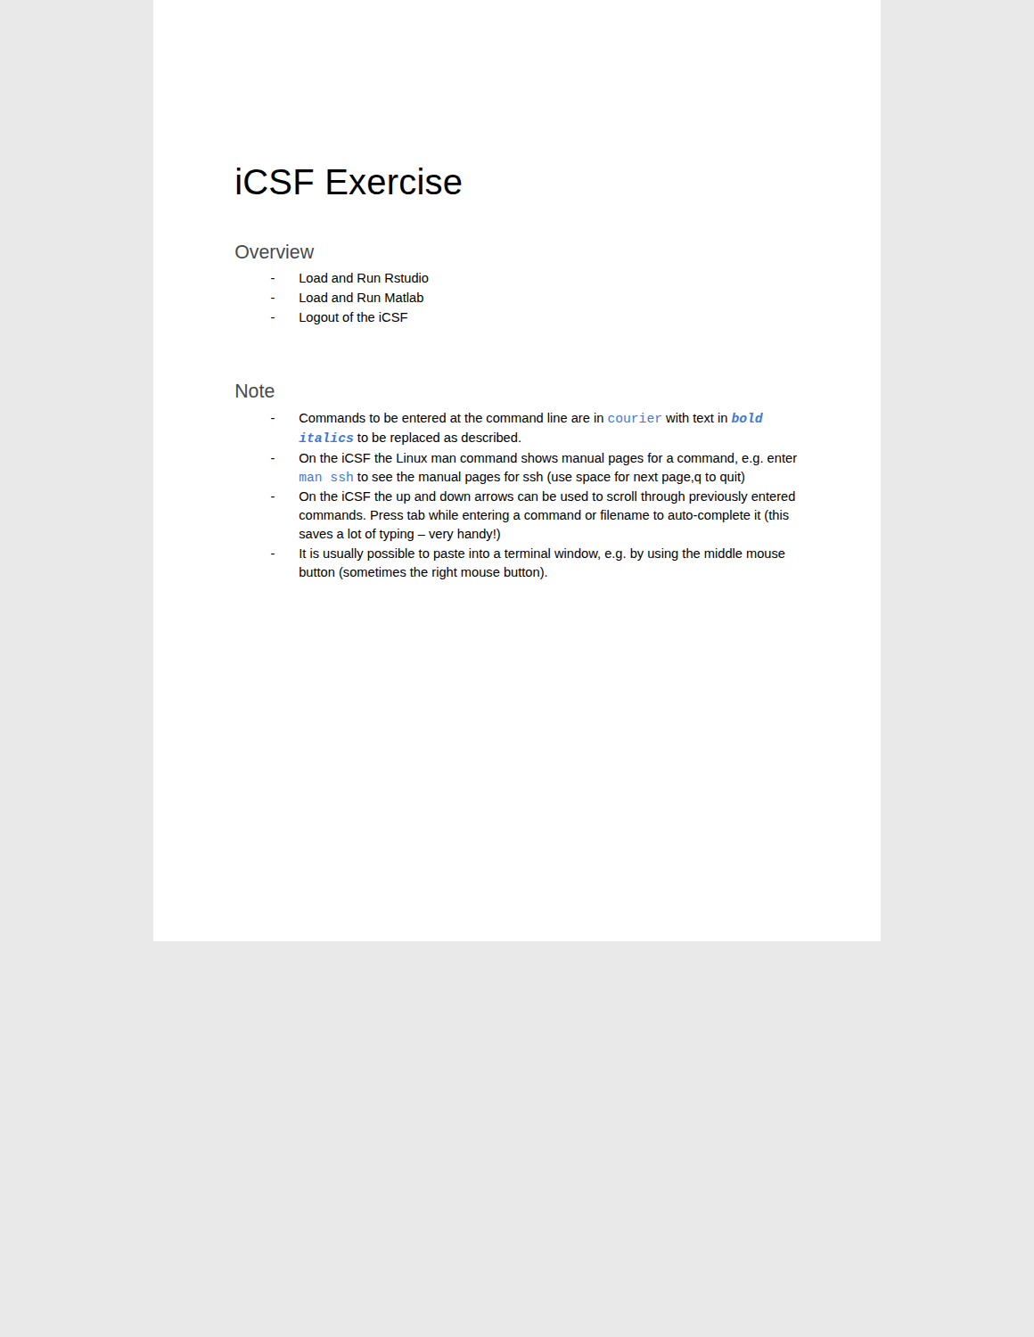iCSF Exercise
Overview
Load and Run Rstudio
Load and Run Matlab
Logout of the iCSF
Note
Commands to be entered at the command line are in courier with text in bold italics to be replaced as described.
On the iCSF the Linux man command shows manual pages for a command, e.g. enter man ssh to see the manual pages for ssh (use space for next page,q to quit)
On the iCSF the up and down arrows can be used to scroll through previously entered commands. Press tab while entering a command or filename to auto-complete it (this saves a lot of typing – very handy!)
It is usually possible to paste into a terminal window, e.g. by using the middle mouse button (sometimes the right mouse button).